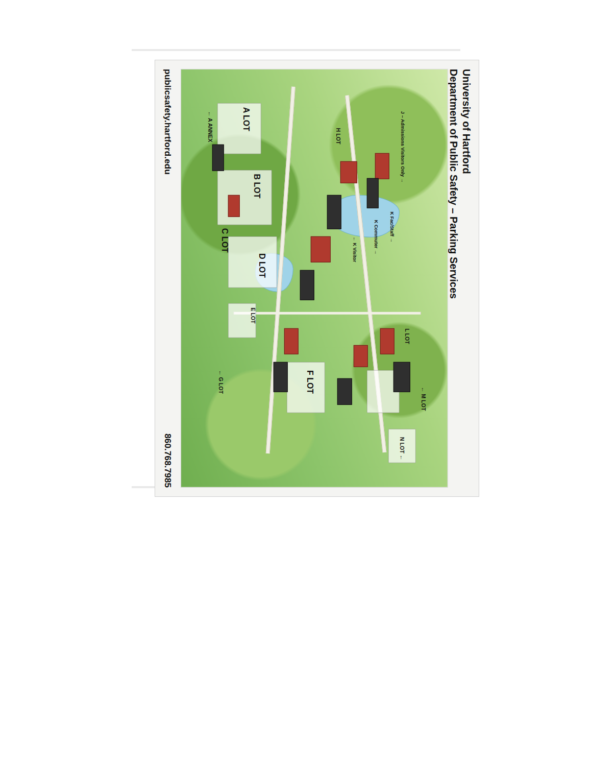University of Hartford
Department of Public Safety – Parking Services
A LOT
← A ANNEX
B LOT
C LOT
D LOT
E LOT
F LOT
← G LOT
H LOT
J – Admissions Visitors Only →
K Fac/Staff →
K Commuter →
← K Visitor
L LOT
← M LOT
N LOT ←
publicsafety.hartford.edu
860.768.7985